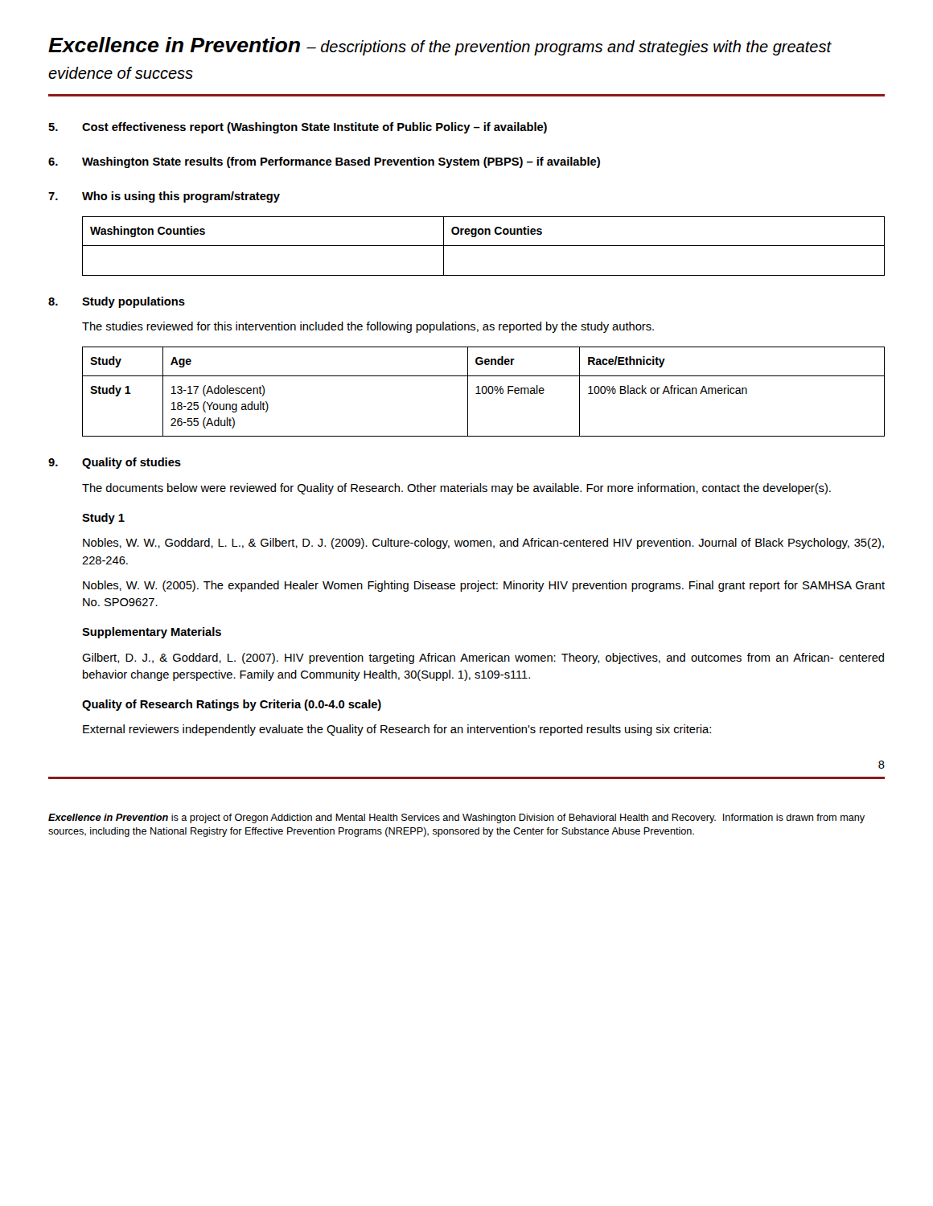Excellence in Prevention – descriptions of the prevention programs and strategies with the greatest evidence of success
5. Cost effectiveness report (Washington State Institute of Public Policy – if available)
6. Washington State results (from Performance Based Prevention System (PBPS) – if available)
7. Who is using this program/strategy
| Washington Counties | Oregon Counties |
| --- | --- |
8. Study populations
The studies reviewed for this intervention included the following populations, as reported by the study authors.
| Study | Age | Gender | Race/Ethnicity |
| --- | --- | --- | --- |
| Study 1 | 13-17 (Adolescent) 18-25 (Young adult) 26-55 (Adult) | 100% Female | 100% Black or African American |
9. Quality of studies
The documents below were reviewed for Quality of Research. Other materials may be available. For more information, contact the developer(s).
Study 1
Nobles, W. W., Goddard, L. L., & Gilbert, D. J. (2009). Culture-cology, women, and African-centered HIV prevention. Journal of Black Psychology, 35(2), 228-246.
Nobles, W. W. (2005). The expanded Healer Women Fighting Disease project: Minority HIV prevention programs. Final grant report for SAMHSA Grant No. SPO9627.
Supplementary Materials
Gilbert, D. J., & Goddard, L. (2007). HIV prevention targeting African American women: Theory, objectives, and outcomes from an African- centered behavior change perspective. Family and Community Health, 30(Suppl. 1), s109-s111.
Quality of Research Ratings by Criteria (0.0-4.0 scale)
External reviewers independently evaluate the Quality of Research for an intervention's reported results using six criteria:
8
Excellence in Prevention is a project of Oregon Addiction and Mental Health Services and Washington Division of Behavioral Health and Recovery. Information is drawn from many sources, including the National Registry for Effective Prevention Programs (NREPP), sponsored by the Center for Substance Abuse Prevention.